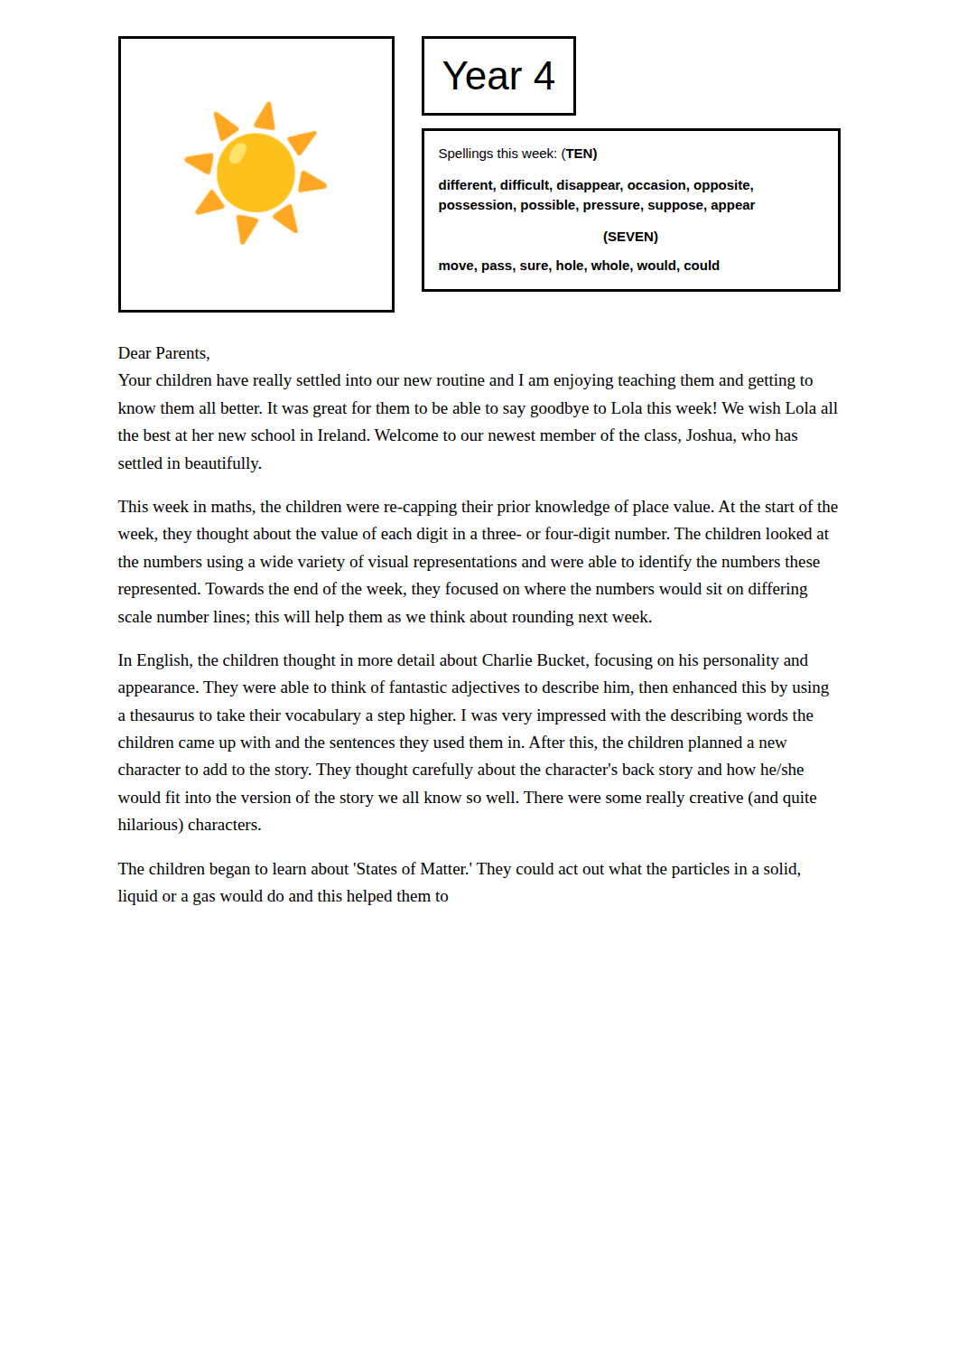☀️
Year 4
Spellings this week: (TEN)
different, difficult, disappear, occasion, opposite, possession, possible, pressure, suppose, appear
(SEVEN)
move, pass, sure, hole, whole, would, could
Dear Parents,
Your children have really settled into our new routine and I am enjoying teaching them and getting to know them all better. It was great for them to be able to say goodbye to Lola this week! We wish Lola all the best at her new school in Ireland. Welcome to our newest member of the class, Joshua, who has settled in beautifully.
This week in maths, the children were re-capping their prior knowledge of place value. At the start of the week, they thought about the value of each digit in a three- or four-digit number. The children looked at the numbers using a wide variety of visual representations and were able to identify the numbers these represented. Towards the end of the week, they focused on where the numbers would sit on differing scale number lines; this will help them as we think about rounding next week.
In English, the children thought in more detail about Charlie Bucket, focusing on his personality and appearance. They were able to think of fantastic adjectives to describe him, then enhanced this by using a thesaurus to take their vocabulary a step higher. I was very impressed with the describing words the children came up with and the sentences they used them in. After this, the children planned a new character to add to the story. They thought carefully about the character's back story and how he/she would fit into the version of the story we all know so well. There were some really creative (and quite hilarious) characters.
The children began to learn about 'States of Matter.' They could act out what the particles in a solid, liquid or a gas would do and this helped them to